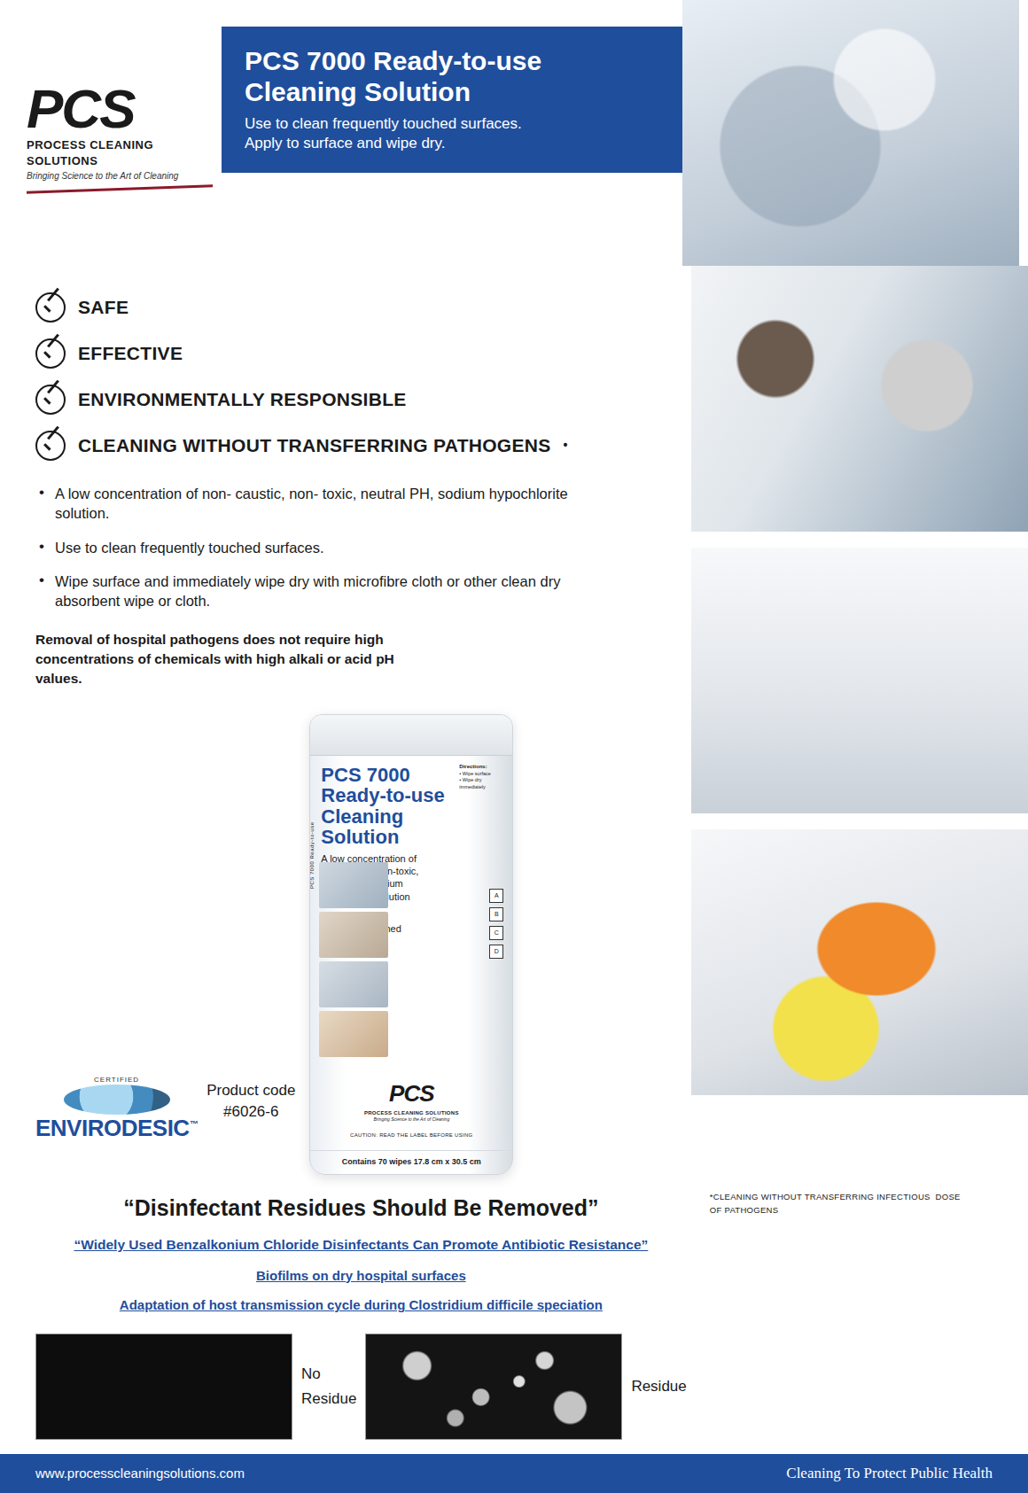PCS
PROCESS CLEANING SOLUTIONS
Bringing Science to the Art of Cleaning
PCS 7000 Ready-to-use
Cleaning Solution
Use to clean frequently touched surfaces.
Apply to surface and wipe dry.
SAFE
EFFECTIVE
ENVIRONMENTALLY RESPONSIBLE
CLEANING WITHOUT TRANSFERRING PATHOGENS•
A low concentration of non- caustic, non- toxic, neutral PH, sodium hypochlorite solution.
Use to clean frequently touched surfaces.
Wipe surface and immediately wipe dry with microfibre cloth or other clean dry absorbent wipe or cloth.
Removal of hospital pathogens does not require high concentrations of chemicals with high alkali or acid pH values.
CERTIFIED
ENVIRODESIC™
Product code
#6026-6
PCS 7000 Ready-to-use
Directions:
• Wipe surface
• Wipe dry immediately
PCS 7000
Ready-to-use
Cleaning
Solution
A low concentration of non-caustic, non-toxic, neutral pH, sodium hypochlorite solution
Use to clean frequently touched surfaces
A B C D
PCS
PROCESS CLEANING SOLUTIONS
Bringing Science to the Art of Cleaning
CAUTION: READ THE LABEL BEFORE USING
Contains 70 wipes 17.8 cm x 30.5 cm
“Disinfectant Residues Should Be Removed”
“Widely Used Benzalkonium Chloride Disinfectants Can Promote Antibiotic Resistance” Biofilms on dry hospital surfaces Adaptation of host transmission cycle during Clostridium difficile speciation
No
Residue
Residue
*CLEANING WITHOUT TRANSFERRING INFECTIOUS DOSE
OF PATHOGENS
www.processcleaningsolutions.com Cleaning To Protect Public Health